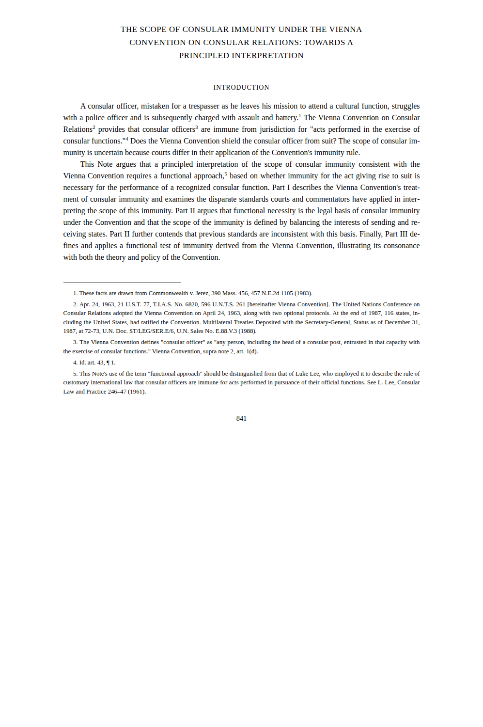The Scope of Consular Immunity Under the Vienna Convention on Consular Relations: Towards a Principled Interpretation
Introduction
A consular officer, mistaken for a trespasser as he leaves his mission to attend a cultural function, struggles with a police officer and is subsequently charged with assault and battery.1 The Vienna Convention on Consular Relations2 provides that consular officers3 are immune from jurisdiction for "acts performed in the exercise of consular functions."4 Does the Vienna Convention shield the consular officer from suit? The scope of consular immunity is uncertain because courts differ in their application of the Convention's immunity rule.
This Note argues that a principled interpretation of the scope of consular immunity consistent with the Vienna Convention requires a functional approach,5 based on whether immunity for the act giving rise to suit is necessary for the performance of a recognized consular function. Part I describes the Vienna Convention's treatment of consular immunity and examines the disparate standards courts and commentators have applied in interpreting the scope of this immunity. Part II argues that functional necessity is the legal basis of consular immunity under the Convention and that the scope of the immunity is defined by balancing the interests of sending and receiving states. Part II further contends that previous standards are inconsistent with this basis. Finally, Part III defines and applies a functional test of immunity derived from the Vienna Convention, illustrating its consonance with both the theory and policy of the Convention.
1. These facts are drawn from Commonwealth v. Jerez, 390 Mass. 456, 457 N.E.2d 1105 (1983).
2. Apr. 24, 1963, 21 U.S.T. 77, T.I.A.S. No. 6820, 596 U.N.T.S. 261 [hereinafter Vienna Convention]. The United Nations Conference on Consular Relations adopted the Vienna Convention on April 24, 1963, along with two optional protocols. At the end of 1987, 116 states, including the United States, had ratified the Convention. Multilateral Treaties Deposited with the Secretary-General, Status as of December 31, 1987, at 72-73, U.N. Doc. ST/LEG/SER.E/6, U.N. Sales No. E.88.V.3 (1988).
3. The Vienna Convention defines "consular officer" as "any person, including the head of a consular post, entrusted in that capacity with the exercise of consular functions." Vienna Convention, supra note 2, art. 1(d).
4. Id. art. 43, ¶ 1.
5. This Note's use of the term "functional approach" should be distinguished from that of Luke Lee, who employed it to describe the rule of customary international law that consular officers are immune for acts performed in pursuance of their official functions. See L. Lee, Consular Law and Practice 246–47 (1961).
841